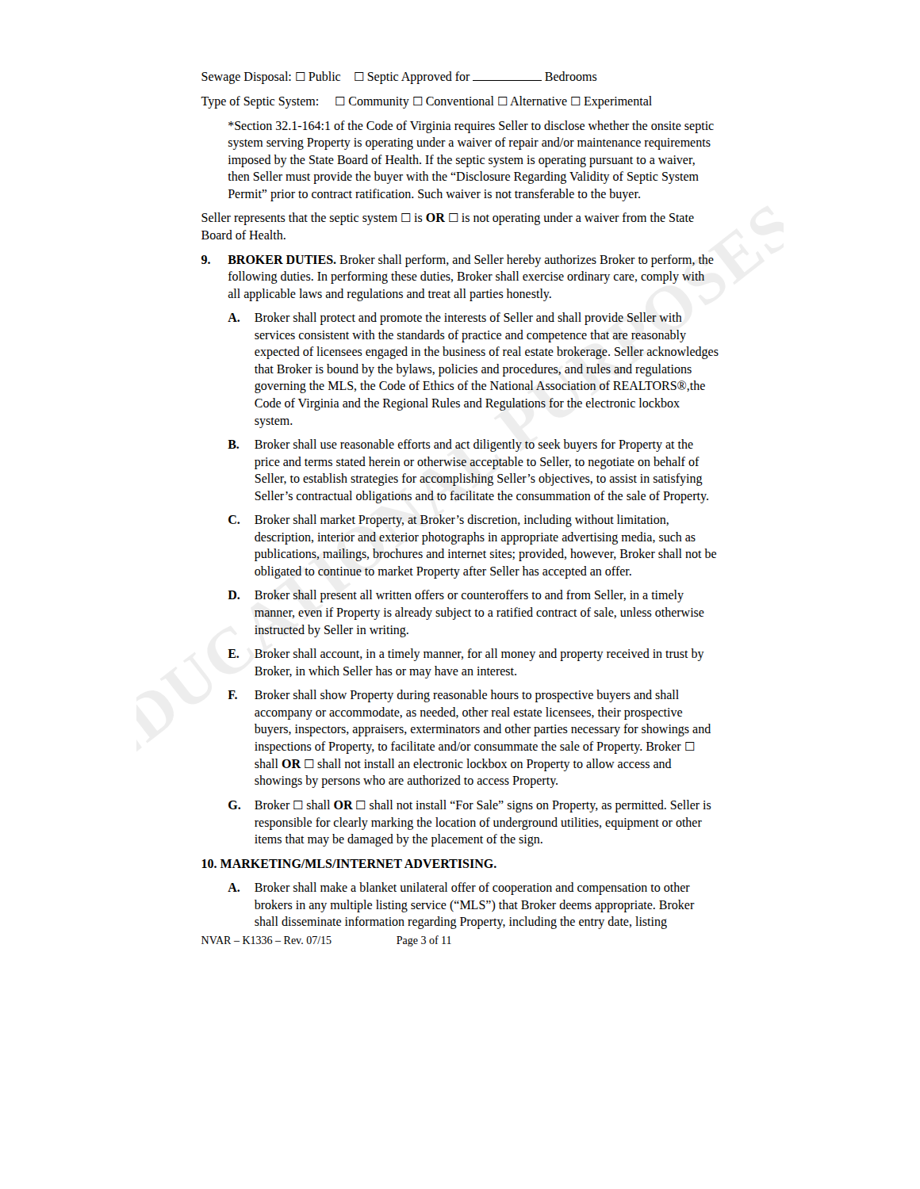FOR EDUCATIONAL PURPOSES ONLY
Sewage Disposal: ☐ Public ☐ Septic Approved for Bedrooms
Type of Septic System: ☐ Community ☐ Conventional ☐ Alternative ☐ Experimental
*Section 32.1-164:1 of the Code of Virginia requires Seller to disclose whether the onsite septic system serving Property is operating under a waiver of repair and/or maintenance requirements imposed by the State Board of Health. If the septic system is operating pursuant to a waiver, then Seller must provide the buyer with the “Disclosure Regarding Validity of Septic System Permit” prior to contract ratification. Such waiver is not transferable to the buyer.
Seller represents that the septic system ☐ is OR ☐ is not operating under a waiver from the State Board of Health.
9.
BROKER DUTIES. Broker shall perform, and Seller hereby authorizes Broker to perform, the following duties. In performing these duties, Broker shall exercise ordinary care, comply with all applicable laws and regulations and treat all parties honestly.
A.
Broker shall protect and promote the interests of Seller and shall provide Seller with services consistent with the standards of practice and competence that are reasonably expected of licensees engaged in the business of real estate brokerage. Seller acknowledges that Broker is bound by the bylaws, policies and procedures, and rules and regulations governing the MLS, the Code of Ethics of the National Association of REALTORS®,the Code of Virginia and the Regional Rules and Regulations for the electronic lockbox system.
B.
Broker shall use reasonable efforts and act diligently to seek buyers for Property at the price and terms stated herein or otherwise acceptable to Seller, to negotiate on behalf of Seller, to establish strategies for accomplishing Seller’s objectives, to assist in satisfying Seller’s contractual obligations and to facilitate the consummation of the sale of Property.
C.
Broker shall market Property, at Broker’s discretion, including without limitation, description, interior and exterior photographs in appropriate advertising media, such as publications, mailings, brochures and internet sites; provided, however, Broker shall not be obligated to continue to market Property after Seller has accepted an offer.
D.
Broker shall present all written offers or counteroffers to and from Seller, in a timely manner, even if Property is already subject to a ratified contract of sale, unless otherwise instructed by Seller in writing.
E.
Broker shall account, in a timely manner, for all money and property received in trust by Broker, in which Seller has or may have an interest.
F.
Broker shall show Property during reasonable hours to prospective buyers and shall accompany or accommodate, as needed, other real estate licensees, their prospective buyers, inspectors, appraisers, exterminators and other parties necessary for showings and inspections of Property, to facilitate and/or consummate the sale of Property. Broker ☐ shall OR ☐ shall not install an electronic lockbox on Property to allow access and showings by persons who are authorized to access Property.
G.
Broker ☐ shall OR ☐ shall not install “For Sale” signs on Property, as permitted. Seller is responsible for clearly marking the location of underground utilities, equipment or other items that may be damaged by the placement of the sign.
10. MARKETING/MLS/INTERNET ADVERTISING.
A.
Broker shall make a blanket unilateral offer of cooperation and compensation to other brokers in any multiple listing service (“MLS”) that Broker deems appropriate. Broker shall disseminate information regarding Property, including the entry date, listing
NVAR – K1336 – Rev. 07/15 Page 3 of 11